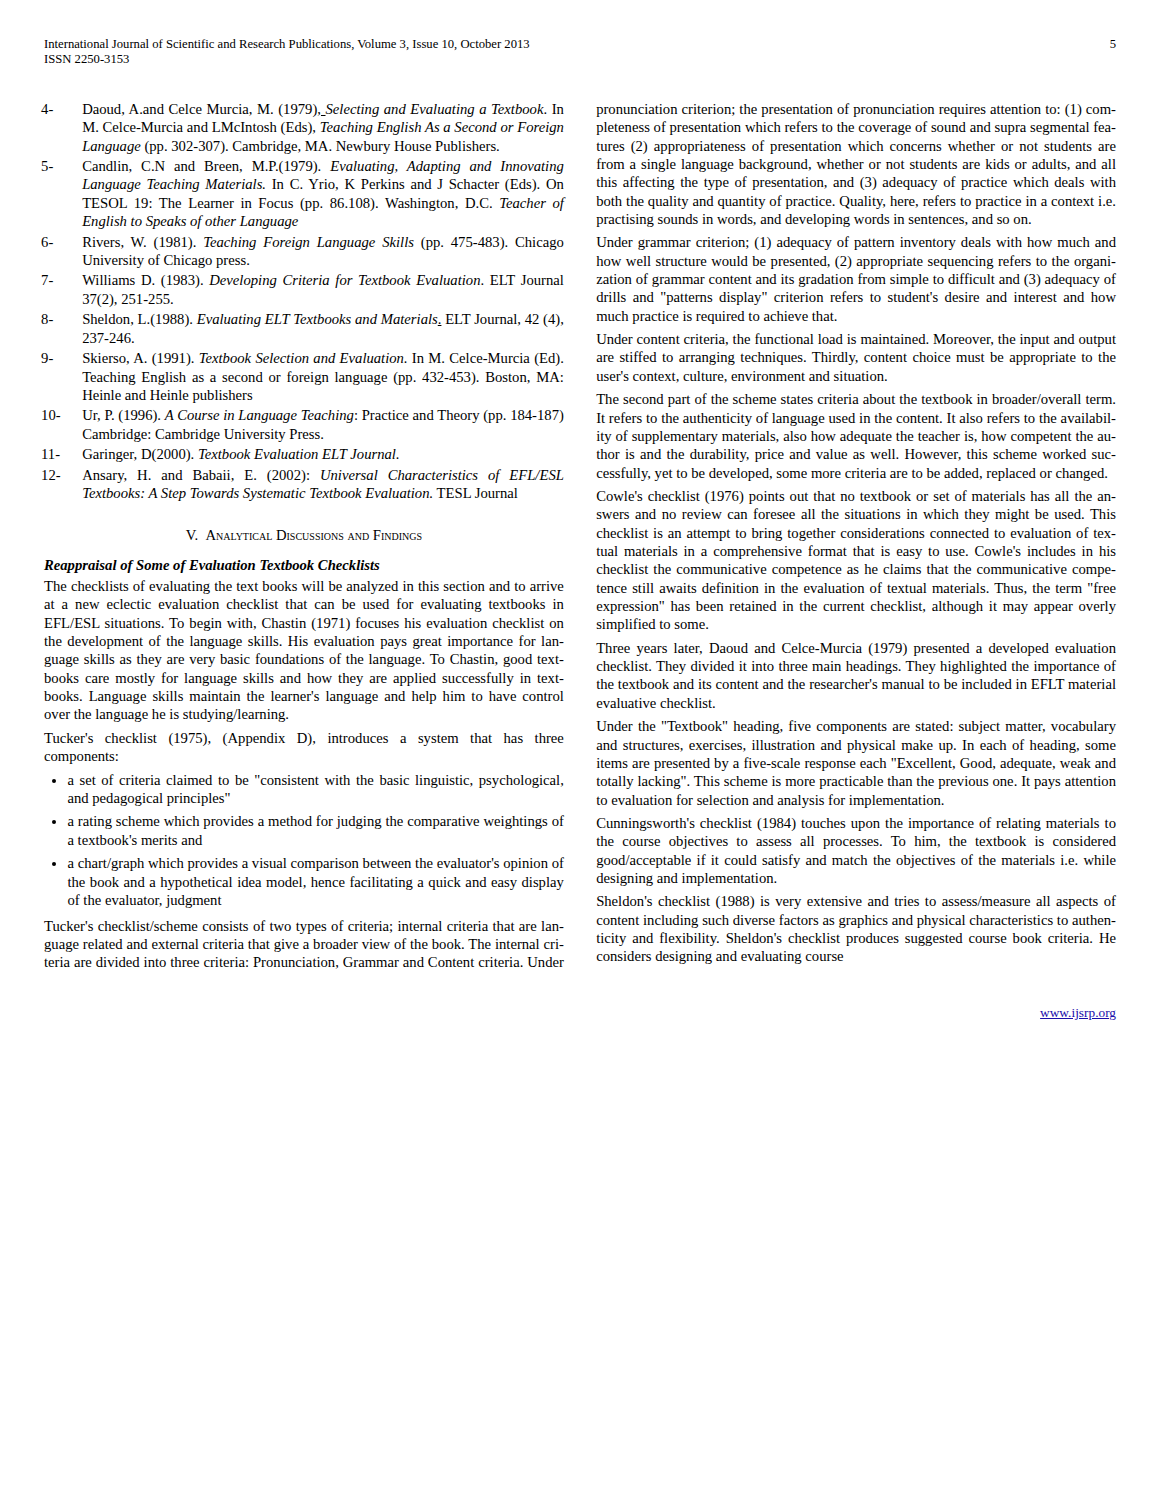International Journal of Scientific and Research Publications, Volume 3, Issue 10, October 2013 ISSN 2250-3153 5
4-Daoud, A.and Celce Murcia, M. (1979), Selecting and Evaluating a Textbook. In M. Celce-Murcia and LMcIntosh (Eds), Teaching English As a Second or Foreign Language (pp. 302-307). Cambridge, MA. Newbury House Publishers.
5-Candlin, C.N and Breen, M.P.(1979). Evaluating, Adapting and Innovating Language Teaching Materials. In C. Yrio, K Perkins and J Schacter (Eds). On TESOL 19: The Learner in Focus (pp. 86.108). Washington, D.C. Teacher of English to Speaks of other Language
6-Rivers, W. (1981). Teaching Foreign Language Skills (pp. 475-483). Chicago University of Chicago press.
7-Williams D. (1983). Developing Criteria for Textbook Evaluation. ELT Journal 37(2), 251-255.
8-Sheldon, L.(1988). Evaluating ELT Textbooks and Materials. ELT Journal, 42 (4), 237-246.
9-Skierso, A. (1991). Textbook Selection and Evaluation. In M. Celce-Murcia (Ed). Teaching English as a second or foreign language (pp. 432-453). Boston, MA: Heinle and Heinle publishers
10-Ur, P. (1996). A Course in Language Teaching: Practice and Theory (pp. 184-187) Cambridge: Cambridge University Press.
11-Garinger, D(2000). Textbook Evaluation ELT Journal.
12-Ansary, H. and Babaii, E. (2002): Universal Characteristics of EFL/ESL Textbooks: A Step Towards Systematic Textbook Evaluation. TESL Journal
V. Analytical Discussions and Findings
Reappraisal of Some of Evaluation Textbook Checklists
The checklists of evaluating the text books will be analyzed in this section and to arrive at a new eclectic evaluation checklist that can be used for evaluating textbooks in EFL/ESL situations. To begin with, Chastin (1971) focuses his evaluation checklist on the development of the language skills. His evaluation pays great importance for language skills as they are very basic foundations of the language. To Chastin, good textbooks care mostly for language skills and how they are applied successfully in textbooks. Language skills maintain the learner's language and help him to have control over the language he is studying/learning.
Tucker's checklist (1975), (Appendix D), introduces a system that has three components:
a set of criteria claimed to be "consistent with the basic linguistic, psychological, and pedagogical principles"
a rating scheme which provides a method for judging the comparative weightings of a textbook's merits and
a chart/graph which provides a visual comparison between the evaluator's opinion of the book and a hypothetical idea model, hence facilitating a quick and easy display of the evaluator, judgment
Tucker's checklist/scheme consists of two types of criteria; internal criteria that are language related and external criteria that give a broader view of the book. The internal criteria are divided into three criteria: Pronunciation, Grammar and Content criteria. Under pronunciation criterion; the presentation of pronunciation requires attention to: (1) completeness of presentation which refers to the coverage of sound and supra segmental features (2) appropriateness of presentation which concerns whether or not students are from a single language background, whether or not students are kids or adults, and all this affecting the type of presentation, and (3) adequacy of practice which deals with both the quality and quantity of practice. Quality, here, refers to practice in a context i.e. practising sounds in words, and developing words in sentences, and so on.
Under grammar criterion; (1) adequacy of pattern inventory deals with how much and how well structure would be presented, (2) appropriate sequencing refers to the organization of grammar content and its gradation from simple to difficult and (3) adequacy of drills and "patterns display" criterion refers to student's desire and interest and how much practice is required to achieve that.
Under content criteria, the functional load is maintained. Moreover, the input and output are stiffed to arranging techniques. Thirdly, content choice must be appropriate to the user's context, culture, environment and situation.
The second part of the scheme states criteria about the textbook in broader/overall term. It refers to the authenticity of language used in the content. It also refers to the availability of supplementary materials, also how adequate the teacher is, how competent the author is and the durability, price and value as well. However, this scheme worked successfully, yet to be developed, some more criteria are to be added, replaced or changed.
Cowle's checklist (1976) points out that no textbook or set of materials has all the answers and no review can foresee all the situations in which they might be used. This checklist is an attempt to bring together considerations connected to evaluation of textual materials in a comprehensive format that is easy to use. Cowle's includes in his checklist the communicative competence as he claims that the communicative competence still awaits definition in the evaluation of textual materials. Thus, the term "free expression" has been retained in the current checklist, although it may appear overly simplified to some.
Three years later, Daoud and Celce-Murcia (1979) presented a developed evaluation checklist. They divided it into three main headings. They highlighted the importance of the textbook and its content and the researcher's manual to be included in EFLT material evaluative checklist.
Under the "Textbook" heading, five components are stated: subject matter, vocabulary and structures, exercises, illustration and physical make up. In each of heading, some items are presented by a five-scale response each "Excellent, Good, adequate, weak and totally lacking". This scheme is more practicable than the previous one. It pays attention to evaluation for selection and analysis for implementation.
Cunningsworth's checklist (1984) touches upon the importance of relating materials to the course objectives to assess all processes. To him, the textbook is considered good/acceptable if it could satisfy and match the objectives of the materials i.e. while designing and implementation.
Sheldon's checklist (1988) is very extensive and tries to assess/measure all aspects of content including such diverse factors as graphics and physical characteristics to authenticity and flexibility. Sheldon's checklist produces suggested course book criteria. He considers designing and evaluating course
www.ijsrp.org